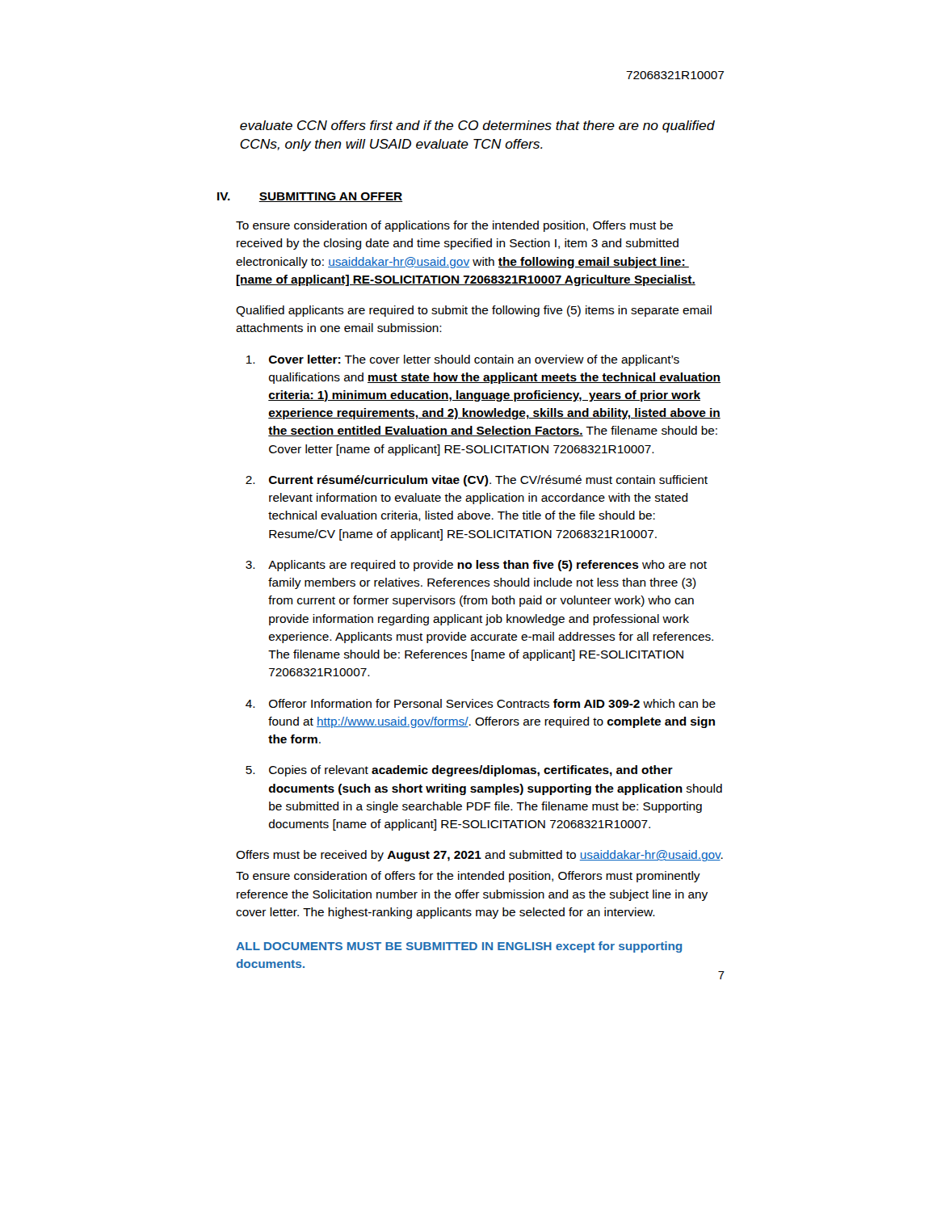72068321R10007
evaluate CCN offers first and if the CO determines that there are no qualified CCNs, only then will USAID evaluate TCN offers.
IV. SUBMITTING AN OFFER
To ensure consideration of applications for the intended position, Offers must be received by the closing date and time specified in Section I, item 3 and submitted electronically to: usaiddakar-hr@usaid.gov with the following email subject line: [name of applicant] RE-SOLICITATION 72068321R10007 Agriculture Specialist.
Qualified applicants are required to submit the following five (5) items in separate email attachments in one email submission:
Cover letter: The cover letter should contain an overview of the applicant’s qualifications and must state how the applicant meets the technical evaluation criteria: 1) minimum education, language proficiency, years of prior work experience requirements, and 2) knowledge, skills and ability, listed above in the section entitled Evaluation and Selection Factors. The filename should be: Cover letter [name of applicant] RE-SOLICITATION 72068321R10007.
Current résumé/curriculum vitae (CV). The CV/résumé must contain sufficient relevant information to evaluate the application in accordance with the stated technical evaluation criteria, listed above. The title of the file should be: Resume/CV [name of applicant] RE-SOLICITATION 72068321R10007.
Applicants are required to provide no less than five (5) references who are not family members or relatives. References should include not less than three (3) from current or former supervisors (from both paid or volunteer work) who can provide information regarding applicant job knowledge and professional work experience. Applicants must provide accurate e-mail addresses for all references. The filename should be: References [name of applicant] RE-SOLICITATION 72068321R10007.
Offeror Information for Personal Services Contracts form AID 309-2 which can be found at http://www.usaid.gov/forms/. Offerors are required to complete and sign the form.
Copies of relevant academic degrees/diplomas, certificates, and other documents (such as short writing samples) supporting the application should be submitted in a single searchable PDF file. The filename must be: Supporting documents [name of applicant] RE-SOLICITATION 72068321R10007.
Offers must be received by August 27, 2021 and submitted to usaiddakar-hr@usaid.gov.
To ensure consideration of offers for the intended position, Offerors must prominently reference the Solicitation number in the offer submission and as the subject line in any cover letter. The highest-ranking applicants may be selected for an interview.
ALL DOCUMENTS MUST BE SUBMITTED IN ENGLISH except for supporting documents.
7